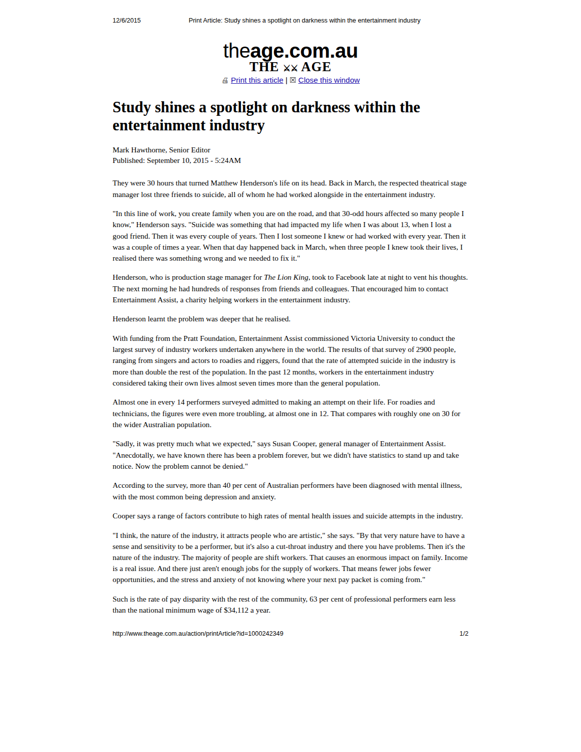12/6/2015 Print Article: Study shines a spotlight on darkness within the entertainment industry
the age.com.au
THE ⚔⚔ AGE
🖨 Print this article | ☒ Close this window
Study shines a spotlight on darkness within the entertainment industry
Mark Hawthorne, Senior Editor
Published: September 10, 2015 - 5:24AM
They were 30 hours that turned Matthew Henderson's life on its head. Back in March, the respected theatrical stage manager lost three friends to suicide, all of whom he had worked alongside in the entertainment industry.
"In this line of work, you create family when you are on the road, and that 30-odd hours affected so many people I know," Henderson says. "Suicide was something that had impacted my life when I was about 13, when I lost a good friend. Then it was every couple of years. Then I lost someone I knew or had worked with every year. Then it was a couple of times a year. When that day happened back in March, when three people I knew took their lives, I realised there was something wrong and we needed to fix it."
Henderson, who is production stage manager for The Lion King, took to Facebook late at night to vent his thoughts. The next morning he had hundreds of responses from friends and colleagues. That encouraged him to contact Entertainment Assist, a charity helping workers in the entertainment industry.
Henderson learnt the problem was deeper that he realised.
With funding from the Pratt Foundation, Entertainment Assist commissioned Victoria University to conduct the largest survey of industry workers undertaken anywhere in the world. The results of that survey of 2900 people, ranging from singers and actors to roadies and riggers, found that the rate of attempted suicide in the industry is more than double the rest of the population. In the past 12 months, workers in the entertainment industry considered taking their own lives almost seven times more than the general population.
Almost one in every 14 performers surveyed admitted to making an attempt on their life. For roadies and technicians, the figures were even more troubling, at almost one in 12. That compares with roughly one on 30 for the wider Australian population.
"Sadly, it was pretty much what we expected," says Susan Cooper, general manager of Entertainment Assist. "Anecdotally, we have known there has been a problem forever, but we didn't have statistics to stand up and take notice. Now the problem cannot be denied."
According to the survey, more than 40 per cent of Australian performers have been diagnosed with mental illness, with the most common being depression and anxiety.
Cooper says a range of factors contribute to high rates of mental health issues and suicide attempts in the industry.
"I think, the nature of the industry, it attracts people who are artistic," she says. "By that very nature have to have a sense and sensitivity to be a performer, but it's also a cut-throat industry and there you have problems. Then it's the nature of the industry. The majority of people are shift workers. That causes an enormous impact on family. Income is a real issue. And there just aren't enough jobs for the supply of workers. That means fewer jobs fewer opportunities, and the stress and anxiety of not knowing where your next pay packet is coming from."
Such is the rate of pay disparity with the rest of the community, 63 per cent of professional performers earn less than the national minimum wage of $34,112 a year.
http://www.theage.com.au/action/printArticle?id=1000242349 1/2